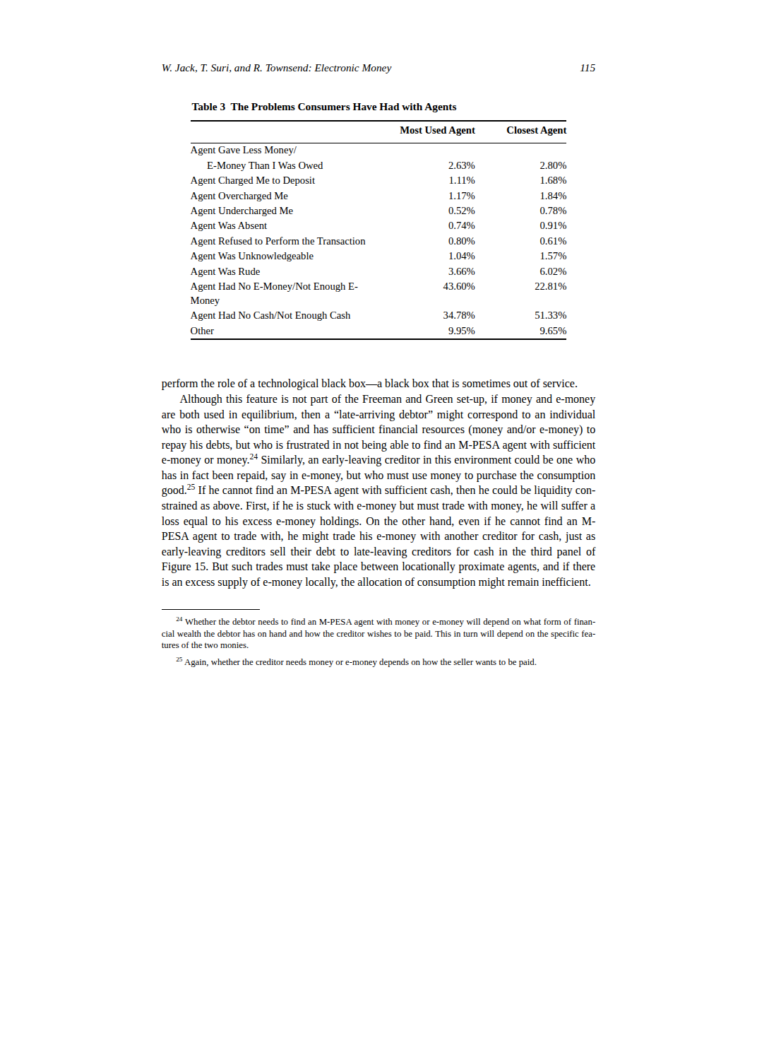W. Jack, T. Suri, and R. Townsend: Electronic Money 115
Table 3 The Problems Consumers Have Had with Agents
| | Most Used Agent | Closest Agent |
| --- | --- | --- |
| Agent Gave Less Money/ | | |
| E-Money Than I Was Owed | 2.63% | 2.80% |
| Agent Charged Me to Deposit | 1.11% | 1.68% |
| Agent Overcharged Me | 1.17% | 1.84% |
| Agent Undercharged Me | 0.52% | 0.78% |
| Agent Was Absent | 0.74% | 0.91% |
| Agent Refused to Perform the Transaction | 0.80% | 0.61% |
| Agent Was Unknowledgeable | 1.04% | 1.57% |
| Agent Was Rude | 3.66% | 6.02% |
| Agent Had No E-Money/Not Enough E-Money | 43.60% | 22.81% |
| Agent Had No Cash/Not Enough Cash | 34.78% | 51.33% |
| Other | 9.95% | 9.65% |
perform the role of a technological black box—a black box that is sometimes out of service.
Although this feature is not part of the Freeman and Green set-up, if money and e-money are both used in equilibrium, then a “late-arriving debtor” might correspond to an individual who is otherwise “on time” and has sufficient financial resources (money and/or e-money) to repay his debts, but who is frustrated in not being able to find an M-PESA agent with sufficient e-money or money.24 Similarly, an early-leaving creditor in this environment could be one who has in fact been repaid, say in e-money, but who must use money to purchase the consumption good.25 If he cannot find an M-PESA agent with sufficient cash, then he could be liquidity constrained as above. First, if he is stuck with e-money but must trade with money, he will suffer a loss equal to his excess e-money holdings. On the other hand, even if he cannot find an M-PESA agent to trade with, he might trade his e-money with another creditor for cash, just as early-leaving creditors sell their debt to late-leaving creditors for cash in the third panel of Figure 15. But such trades must take place between locationally proximate agents, and if there is an excess supply of e-money locally, the allocation of consumption might remain inefficient.
24 Whether the debtor needs to find an M-PESA agent with money or e-money will depend on what form of financial wealth the debtor has on hand and how the creditor wishes to be paid. This in turn will depend on the specific features of the two monies.
25 Again, whether the creditor needs money or e-money depends on how the seller wants to be paid.